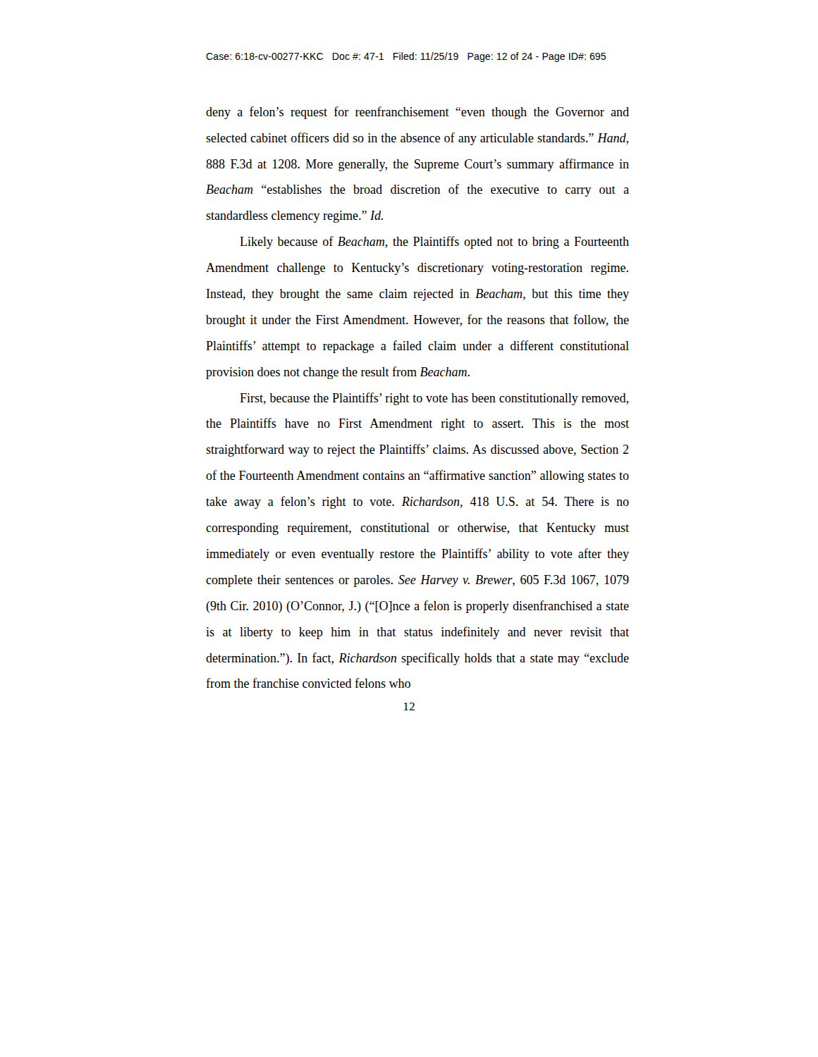Case: 6:18-cv-00277-KKC Doc #: 47-1 Filed: 11/25/19 Page: 12 of 24 - Page ID#: 695
deny a felon’s request for reenfranchisement “even though the Governor and selected cabinet officers did so in the absence of any articulable standards.” Hand, 888 F.3d at 1208. More generally, the Supreme Court’s summary affirmance in Beacham “establishes the broad discretion of the executive to carry out a standardless clemency regime.” Id.
Likely because of Beacham, the Plaintiffs opted not to bring a Fourteenth Amendment challenge to Kentucky’s discretionary voting-restoration regime. Instead, they brought the same claim rejected in Beacham, but this time they brought it under the First Amendment. However, for the reasons that follow, the Plaintiffs’ attempt to repackage a failed claim under a different constitutional provision does not change the result from Beacham.
First, because the Plaintiffs’ right to vote has been constitutionally removed, the Plaintiffs have no First Amendment right to assert. This is the most straightforward way to reject the Plaintiffs’ claims. As discussed above, Section 2 of the Fourteenth Amendment contains an “affirmative sanction” allowing states to take away a felon’s right to vote. Richardson, 418 U.S. at 54. There is no corresponding requirement, constitutional or otherwise, that Kentucky must immediately or even eventually restore the Plaintiffs’ ability to vote after they complete their sentences or paroles. See Harvey v. Brewer, 605 F.3d 1067, 1079 (9th Cir. 2010) (O’Connor, J.) (“[O]nce a felon is properly disenfranchised a state is at liberty to keep him in that status indefinitely and never revisit that determination.”). In fact, Richardson specifically holds that a state may “exclude from the franchise convicted felons who
12